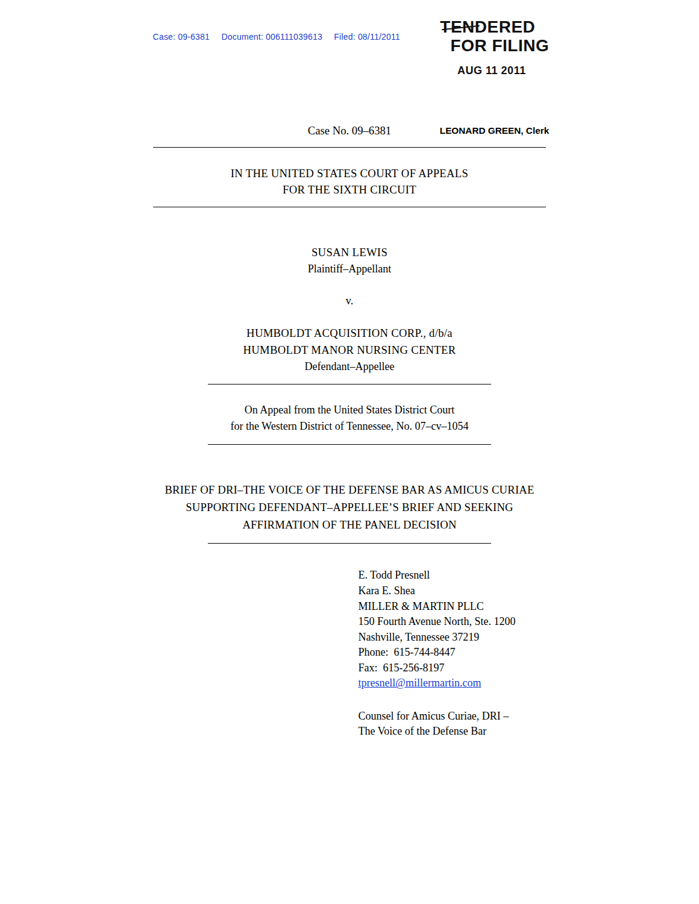TENDERED FOR FILING AUG 11 2011
Case: 09-6381 Document: 006111039613 Filed: 08/11/2011
Case No. 09–6381 LEONARD GREEN, Clerk
IN THE UNITED STATES COURT OF APPEALS
FOR THE SIXTH CIRCUIT
SUSAN LEWIS
Plaintiff–Appellant
v.
HUMBOLDT ACQUISITION CORP., d/b/a
HUMBOLDT MANOR NURSING CENTER
Defendant–Appellee
On Appeal from the United States District Court
for the Western District of Tennessee, No. 07–cv–1054
BRIEF OF DRI–THE VOICE OF THE DEFENSE BAR AS AMICUS CURIAE
SUPPORTING DEFENDANT–APPELLEE’S BRIEF AND SEEKING
AFFIRMATION OF THE PANEL DECISION
E. Todd Presnell
Kara E. Shea
MILLER & MARTIN PLLC
150 Fourth Avenue North, Ste. 1200
Nashville, Tennessee 37219
Phone: 615-744-8447
Fax: 615-256-8197
tpresnell@millermartin.com
Counsel for Amicus Curiae, DRI –
The Voice of the Defense Bar